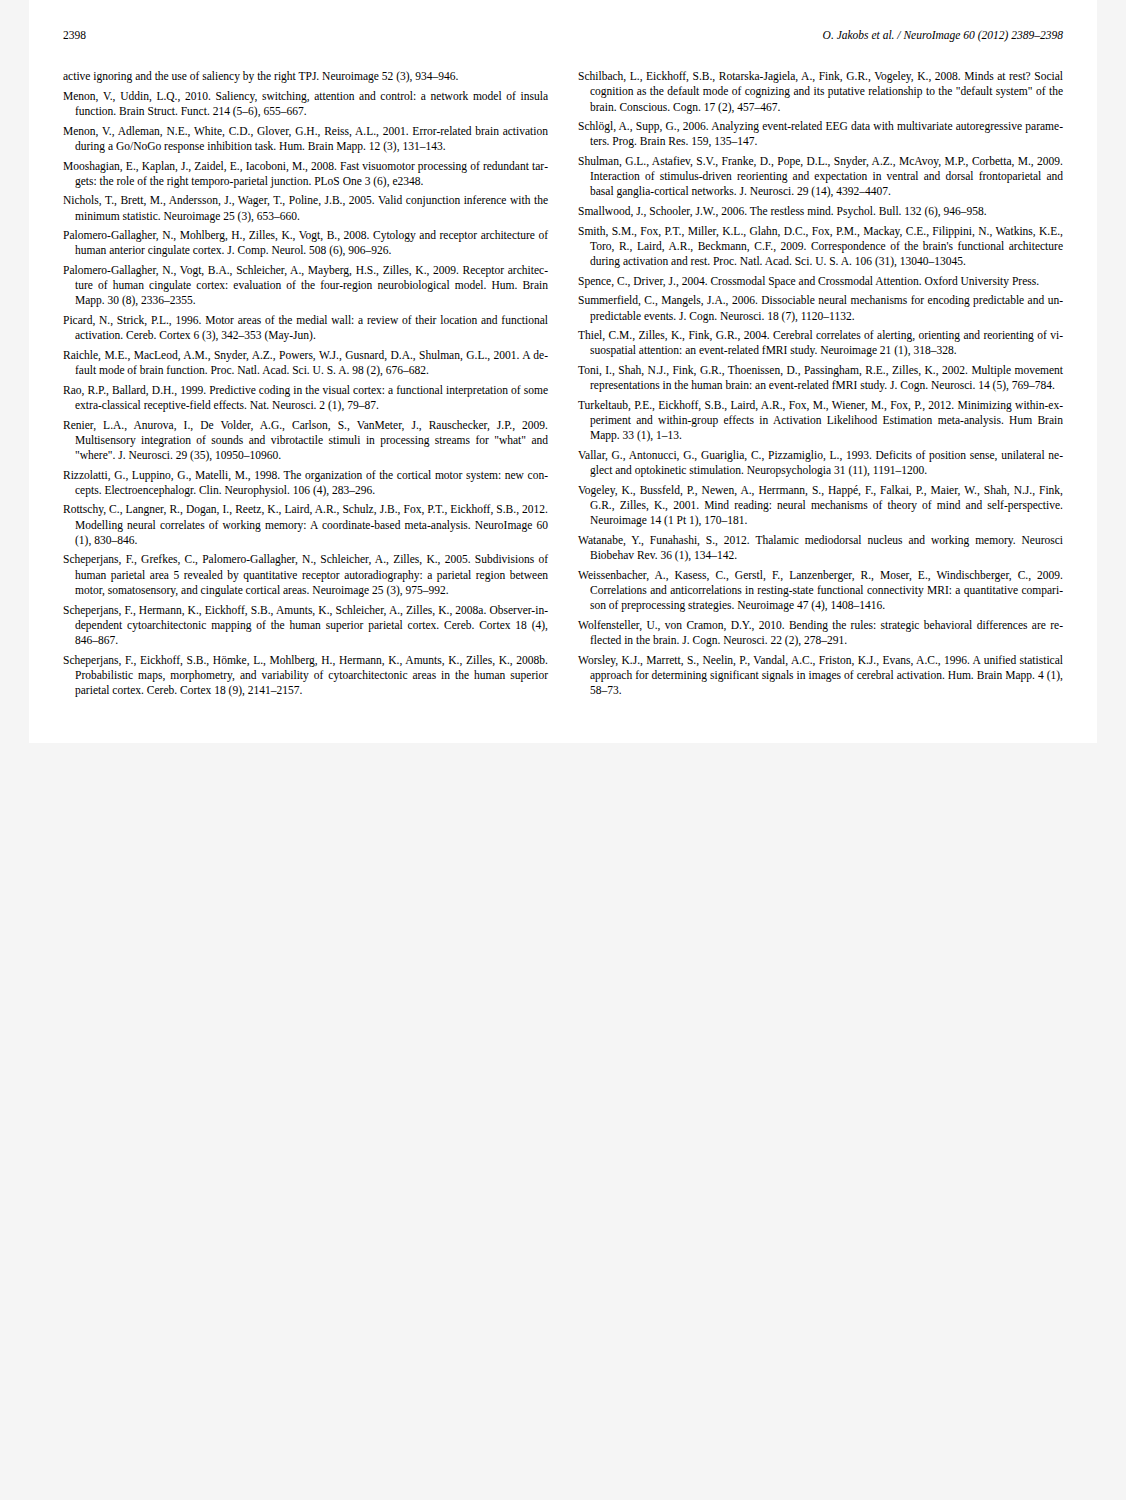2398 O. Jakobs et al. / NeuroImage 60 (2012) 2389–2398
active ignoring and the use of saliency by the right TPJ. Neuroimage 52 (3), 934–946.
Menon, V., Uddin, L.Q., 2010. Saliency, switching, attention and control: a network model of insula function. Brain Struct. Funct. 214 (5–6), 655–667.
Menon, V., Adleman, N.E., White, C.D., Glover, G.H., Reiss, A.L., 2001. Error-related brain activation during a Go/NoGo response inhibition task. Hum. Brain Mapp. 12 (3), 131–143.
Mooshagian, E., Kaplan, J., Zaidel, E., Iacoboni, M., 2008. Fast visuomotor processing of redundant targets: the role of the right temporo-parietal junction. PLoS One 3 (6), e2348.
Nichols, T., Brett, M., Andersson, J., Wager, T., Poline, J.B., 2005. Valid conjunction inference with the minimum statistic. Neuroimage 25 (3), 653–660.
Palomero-Gallagher, N., Mohlberg, H., Zilles, K., Vogt, B., 2008. Cytology and receptor architecture of human anterior cingulate cortex. J. Comp. Neurol. 508 (6), 906–926.
Palomero-Gallagher, N., Vogt, B.A., Schleicher, A., Mayberg, H.S., Zilles, K., 2009. Receptor architecture of human cingulate cortex: evaluation of the four-region neurobiological model. Hum. Brain Mapp. 30 (8), 2336–2355.
Picard, N., Strick, P.L., 1996. Motor areas of the medial wall: a review of their location and functional activation. Cereb. Cortex 6 (3), 342–353 (May-Jun).
Raichle, M.E., MacLeod, A.M., Snyder, A.Z., Powers, W.J., Gusnard, D.A., Shulman, G.L., 2001. A default mode of brain function. Proc. Natl. Acad. Sci. U. S. A. 98 (2), 676–682.
Rao, R.P., Ballard, D.H., 1999. Predictive coding in the visual cortex: a functional interpretation of some extra-classical receptive-field effects. Nat. Neurosci. 2 (1), 79–87.
Renier, L.A., Anurova, I., De Volder, A.G., Carlson, S., VanMeter, J., Rauschecker, J.P., 2009. Multisensory integration of sounds and vibrotactile stimuli in processing streams for "what" and "where". J. Neurosci. 29 (35), 10950–10960.
Rizzolatti, G., Luppino, G., Matelli, M., 1998. The organization of the cortical motor system: new concepts. Electroencephalogr. Clin. Neurophysiol. 106 (4), 283–296.
Rottschy, C., Langner, R., Dogan, I., Reetz, K., Laird, A.R., Schulz, J.B., Fox, P.T., Eickhoff, S.B., 2012. Modelling neural correlates of working memory: A coordinate-based meta-analysis. NeuroImage 60 (1), 830–846.
Scheperjans, F., Grefkes, C., Palomero-Gallagher, N., Schleicher, A., Zilles, K., 2005. Subdivisions of human parietal area 5 revealed by quantitative receptor autoradiography: a parietal region between motor, somatosensory, and cingulate cortical areas. Neuroimage 25 (3), 975–992.
Scheperjans, F., Hermann, K., Eickhoff, S.B., Amunts, K., Schleicher, A., Zilles, K., 2008a. Observer-independent cytoarchitectonic mapping of the human superior parietal cortex. Cereb. Cortex 18 (4), 846–867.
Scheperjans, F., Eickhoff, S.B., Hömke, L., Mohlberg, H., Hermann, K., Amunts, K., Zilles, K., 2008b. Probabilistic maps, morphometry, and variability of cytoarchitectonic areas in the human superior parietal cortex. Cereb. Cortex 18 (9), 2141–2157.
Schilbach, L., Eickhoff, S.B., Rotarska-Jagiela, A., Fink, G.R., Vogeley, K., 2008. Minds at rest? Social cognition as the default mode of cognizing and its putative relationship to the "default system" of the brain. Conscious. Cogn. 17 (2), 457–467.
Schlögl, A., Supp, G., 2006. Analyzing event-related EEG data with multivariate autoregressive parameters. Prog. Brain Res. 159, 135–147.
Shulman, G.L., Astafiev, S.V., Franke, D., Pope, D.L., Snyder, A.Z., McAvoy, M.P., Corbetta, M., 2009. Interaction of stimulus-driven reorienting and expectation in ventral and dorsal frontoparietal and basal ganglia-cortical networks. J. Neurosci. 29 (14), 4392–4407.
Smallwood, J., Schooler, J.W., 2006. The restless mind. Psychol. Bull. 132 (6), 946–958.
Smith, S.M., Fox, P.T., Miller, K.L., Glahn, D.C., Fox, P.M., Mackay, C.E., Filippini, N., Watkins, K.E., Toro, R., Laird, A.R., Beckmann, C.F., 2009. Correspondence of the brain's functional architecture during activation and rest. Proc. Natl. Acad. Sci. U. S. A. 106 (31), 13040–13045.
Spence, C., Driver, J., 2004. Crossmodal Space and Crossmodal Attention. Oxford University Press.
Summerfield, C., Mangels, J.A., 2006. Dissociable neural mechanisms for encoding predictable and unpredictable events. J. Cogn. Neurosci. 18 (7), 1120–1132.
Thiel, C.M., Zilles, K., Fink, G.R., 2004. Cerebral correlates of alerting, orienting and reorienting of visuospatial attention: an event-related fMRI study. Neuroimage 21 (1), 318–328.
Toni, I., Shah, N.J., Fink, G.R., Thoenissen, D., Passingham, R.E., Zilles, K., 2002. Multiple movement representations in the human brain: an event-related fMRI study. J. Cogn. Neurosci. 14 (5), 769–784.
Turkeltaub, P.E., Eickhoff, S.B., Laird, A.R., Fox, M., Wiener, M., Fox, P., 2012. Minimizing within-experiment and within-group effects in Activation Likelihood Estimation meta-analysis. Hum Brain Mapp. 33 (1), 1–13.
Vallar, G., Antonucci, G., Guariglia, C., Pizzamiglio, L., 1993. Deficits of position sense, unilateral neglect and optokinetic stimulation. Neuropsychologia 31 (11), 1191–1200.
Vogeley, K., Bussfeld, P., Newen, A., Herrmann, S., Happé, F., Falkai, P., Maier, W., Shah, N.J., Fink, G.R., Zilles, K., 2001. Mind reading: neural mechanisms of theory of mind and self-perspective. Neuroimage 14 (1 Pt 1), 170–181.
Watanabe, Y., Funahashi, S., 2012. Thalamic mediodorsal nucleus and working memory. Neurosci Biobehav Rev. 36 (1), 134–142.
Weissenbacher, A., Kasess, C., Gerstl, F., Lanzenberger, R., Moser, E., Windischberger, C., 2009. Correlations and anticorrelations in resting-state functional connectivity MRI: a quantitative comparison of preprocessing strategies. Neuroimage 47 (4), 1408–1416.
Wolfensteller, U., von Cramon, D.Y., 2010. Bending the rules: strategic behavioral differences are reflected in the brain. J. Cogn. Neurosci. 22 (2), 278–291.
Worsley, K.J., Marrett, S., Neelin, P., Vandal, A.C., Friston, K.J., Evans, A.C., 1996. A unified statistical approach for determining significant signals in images of cerebral activation. Hum. Brain Mapp. 4 (1), 58–73.